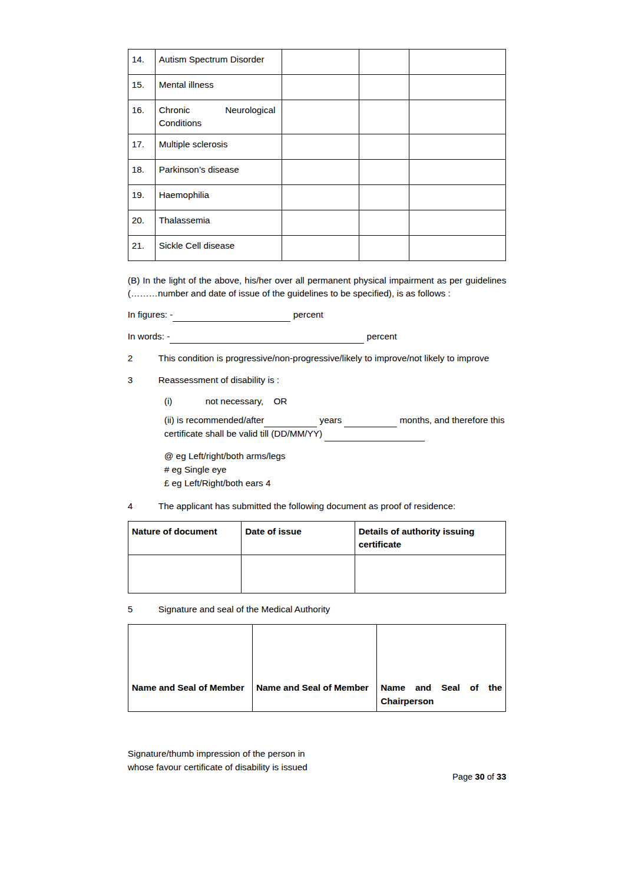| 14. | Autism Spectrum Disorder | | | |
| 15. | Mental illness | | | |
| 16. | Chronic Neurological Conditions | | | |
| 17. | Multiple sclerosis | | | |
| 18. | Parkinson’s disease | | | |
| 19. | Haemophilia | | | |
| 20. | Thalassemia | | | |
| 21. | Sickle Cell disease | | | |
(B) In the light of the above, his/her over all permanent physical impairment as per guidelines (………number and date of issue of the guidelines to be specified), is as follows :
In figures: - percent
In words: - percent
2
This condition is progressive/non-progressive/likely to improve/not likely to improve
3
Reassessment of disability is :
(i) not necessary, OR
(ii) is recommended/after years months, and therefore this certificate shall be valid till (DD/MM/YY)
@ eg Left/right/both arms/legs
# eg Single eye
£ eg Left/Right/both ears 4
4
The applicant has submitted the following document as proof of residence:
| Nature of document | Date of issue | Details of authority issuing certificate |
| --- | --- | --- |
5
Signature and seal of the Medical Authority
| Name and Seal of Member | Name and Seal of Member | Name and Seal of the Chairperson |
Signature/thumb impression of the person in
whose favour certificate of disability is issued
Page 30 of 33